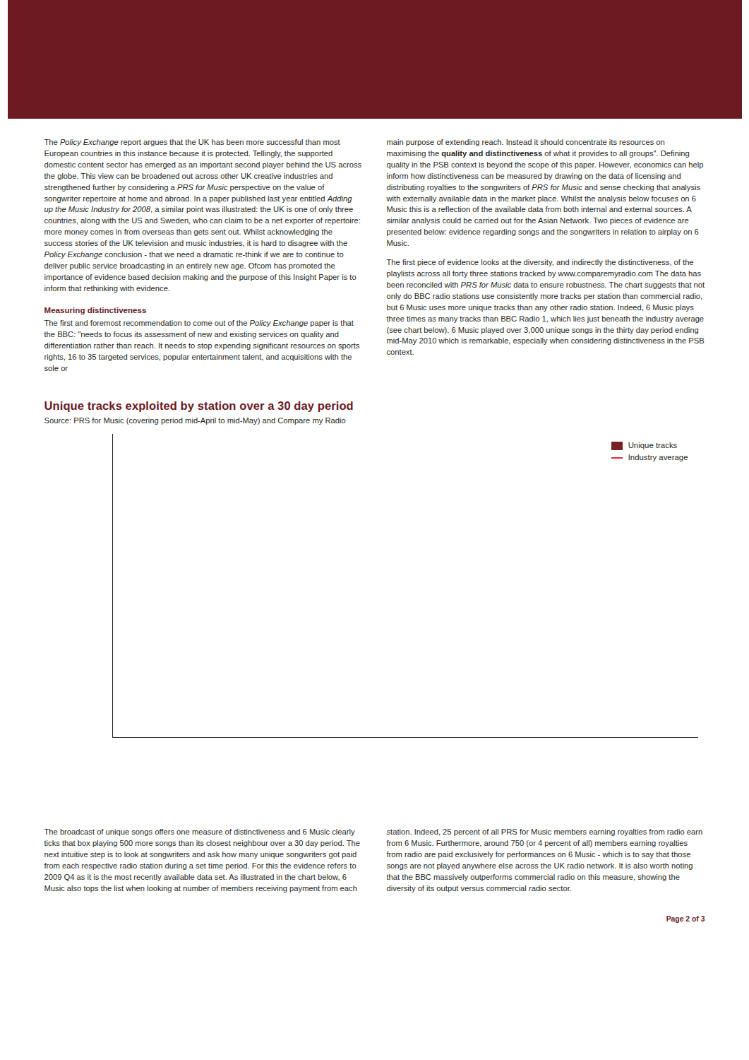The Policy Exchange report argues that the UK has been more successful than most European countries in this instance because it is protected. Tellingly, the supported domestic content sector has emerged as an important second player behind the US across the globe. This view can be broadened out across other UK creative industries and strengthened further by considering a PRS for Music perspective on the value of songwriter repertoire at home and abroad. In a paper published last year entitled Adding up the Music Industry for 2008, a similar point was illustrated: the UK is one of only three countries, along with the US and Sweden, who can claim to be a net exporter of repertoire: more money comes in from overseas than gets sent out. Whilst acknowledging the success stories of the UK television and music industries, it is hard to disagree with the Policy Exchange conclusion - that we need a dramatic re-think if we are to continue to deliver public service broadcasting in an entirely new age. Ofcom has promoted the importance of evidence based decision making and the purpose of this Insight Paper is to inform that rethinking with evidence.
Measuring distinctiveness
The first and foremost recommendation to come out of the Policy Exchange paper is that the BBC: "needs to focus its assessment of new and existing services on quality and differentiation rather than reach. It needs to stop expending significant resources on sports rights, 16 to 35 targeted services, popular entertainment talent, and acquisitions with the sole or
main purpose of extending reach. Instead it should concentrate its resources on maximising the quality and distinctiveness of what it provides to all groups". Defining quality in the PSB context is beyond the scope of this paper. However, economics can help inform how distinctiveness can be measured by drawing on the data of licensing and distributing royalties to the songwriters of PRS for Music and sense checking that analysis with externally available data in the market place. Whilst the analysis below focuses on 6 Music this is a reflection of the available data from both internal and external sources. A similar analysis could be carried out for the Asian Network. Two pieces of evidence are presented below: evidence regarding songs and the songwriters in relation to airplay on 6 Music.
The first piece of evidence looks at the diversity, and indirectly the distinctiveness, of the playlists across all forty three stations tracked by www.comparemyradio.com The data has been reconciled with PRS for Music data to ensure robustness. The chart suggests that not only do BBC radio stations use consistently more tracks per station than commercial radio, but 6 Music uses more unique tracks than any other radio station. Indeed, 6 Music plays three times as many tracks than BBC Radio 1, which lies just beneath the industry average (see chart below). 6 Music played over 3,000 unique songs in the thirty day period ending mid-May 2010 which is remarkable, especially when considering distinctiveness in the PSB context.
Unique tracks exploited by station over a 30 day period
Source: PRS for Music (covering period mid-April to mid-May) and Compare my Radio
Unique tracks
Industry average
The broadcast of unique songs offers one measure of distinctiveness and 6 Music clearly ticks that box playing 500 more songs than its closest neighbour over a 30 day period. The next intuitive step is to look at songwriters and ask how many unique songwriters got paid from each respective radio station during a set time period. For this the evidence refers to 2009 Q4 as it is the most recently available data set. As illustrated in the chart below, 6 Music also tops the list when looking at number of members receiving payment from each
station. Indeed, 25 percent of all PRS for Music members earning royalties from radio earn from 6 Music. Furthermore, around 750 (or 4 percent of all) members earning royalties from radio are paid exclusively for performances on 6 Music - which is to say that those songs are not played anywhere else across the UK radio network. It is also worth noting that the BBC massively outperforms commercial radio on this measure, showing the diversity of its output versus commercial radio sector.
Page 2 of 3